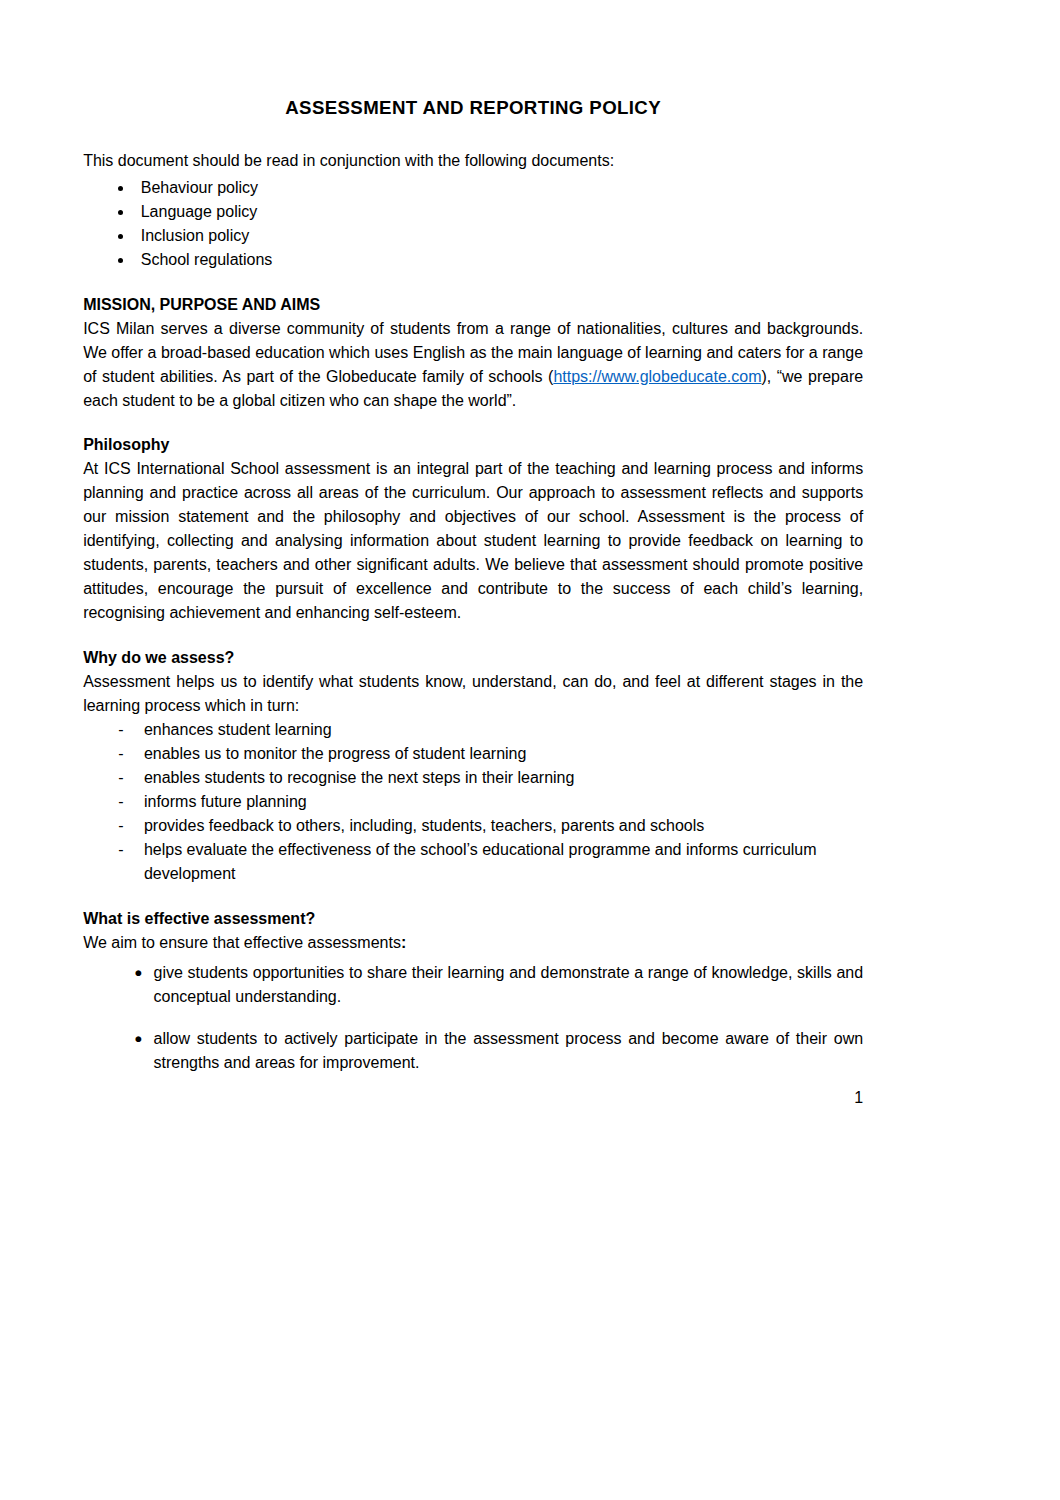ASSESSMENT AND REPORTING POLICY
This document should be read in conjunction with the following documents:
Behaviour policy
Language policy
Inclusion policy
School regulations
MISSION, PURPOSE AND AIMS
ICS Milan serves a diverse community of students from a range of nationalities, cultures and backgrounds. We offer a broad-based education which uses English as the main language of learning and caters for a range of student abilities. As part of the Globeducate family of schools (https://www.globeducate.com), “we prepare each student to be a global citizen who can shape the world”.
Philosophy
At ICS International School assessment is an integral part of the teaching and learning process and informs planning and practice across all areas of the curriculum. Our approach to assessment reflects and supports our mission statement and the philosophy and objectives of our school. Assessment is the process of identifying, collecting and analysing information about student learning to provide feedback on learning to students, parents, teachers and other significant adults. We believe that assessment should promote positive attitudes, encourage the pursuit of excellence and contribute to the success of each child’s learning, recognising achievement and enhancing self-esteem.
Why do we assess?
Assessment helps us to identify what students know, understand, can do, and feel at different stages in the learning process which in turn:
enhances student learning
enables us to monitor the progress of student learning
enables students to recognise the next steps in their learning
informs future planning
provides feedback to others, including, students, teachers, parents and schools
helps evaluate the effectiveness of the school’s educational programme and informs curriculum development
What is effective assessment?
We aim to ensure that effective assessments:
give students opportunities to share their learning and demonstrate a range of knowledge, skills and conceptual understanding.
allow students to actively participate in the assessment process and become aware of their own strengths and areas for improvement.
1